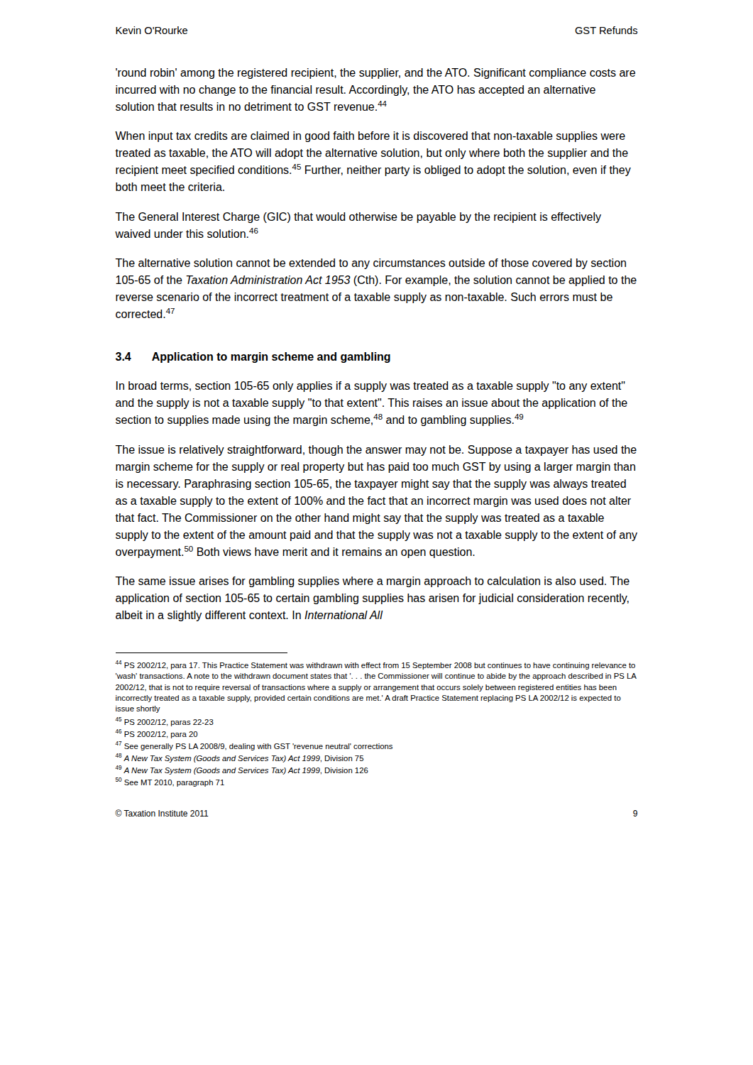Kevin O'Rourke GST Refunds
'round robin' among the registered recipient, the supplier, and the ATO. Significant compliance costs are incurred with no change to the financial result. Accordingly, the ATO has accepted an alternative solution that results in no detriment to GST revenue.44
When input tax credits are claimed in good faith before it is discovered that non-taxable supplies were treated as taxable, the ATO will adopt the alternative solution, but only where both the supplier and the recipient meet specified conditions.45 Further, neither party is obliged to adopt the solution, even if they both meet the criteria.
The General Interest Charge (GIC) that would otherwise be payable by the recipient is effectively waived under this solution.46
The alternative solution cannot be extended to any circumstances outside of those covered by section 105-65 of the Taxation Administration Act 1953 (Cth). For example, the solution cannot be applied to the reverse scenario of the incorrect treatment of a taxable supply as non-taxable. Such errors must be corrected.47
3.4 Application to margin scheme and gambling
In broad terms, section 105-65 only applies if a supply was treated as a taxable supply "to any extent" and the supply is not a taxable supply "to that extent". This raises an issue about the application of the section to supplies made using the margin scheme,48 and to gambling supplies.49
The issue is relatively straightforward, though the answer may not be. Suppose a taxpayer has used the margin scheme for the supply or real property but has paid too much GST by using a larger margin than is necessary. Paraphrasing section 105-65, the taxpayer might say that the supply was always treated as a taxable supply to the extent of 100% and the fact that an incorrect margin was used does not alter that fact. The Commissioner on the other hand might say that the supply was treated as a taxable supply to the extent of the amount paid and that the supply was not a taxable supply to the extent of any overpayment.50 Both views have merit and it remains an open question.
The same issue arises for gambling supplies where a margin approach to calculation is also used. The application of section 105-65 to certain gambling supplies has arisen for judicial consideration recently, albeit in a slightly different context. In International All
44 PS 2002/12, para 17. This Practice Statement was withdrawn with effect from 15 September 2008 but continues to have continuing relevance to 'wash' transactions. A note to the withdrawn document states that '. . . the Commissioner will continue to abide by the approach described in PS LA 2002/12, that is not to require reversal of transactions where a supply or arrangement that occurs solely between registered entities has been incorrectly treated as a taxable supply, provided certain conditions are met.' A draft Practice Statement replacing PS LA 2002/12 is expected to issue shortly
45 PS 2002/12, paras 22-23
46 PS 2002/12, para 20
47 See generally PS LA 2008/9, dealing with GST 'revenue neutral' corrections
48 A New Tax System (Goods and Services Tax) Act 1999, Division 75
49 A New Tax System (Goods and Services Tax) Act 1999, Division 126
50 See MT 2010, paragraph 71
© Taxation Institute 2011 9